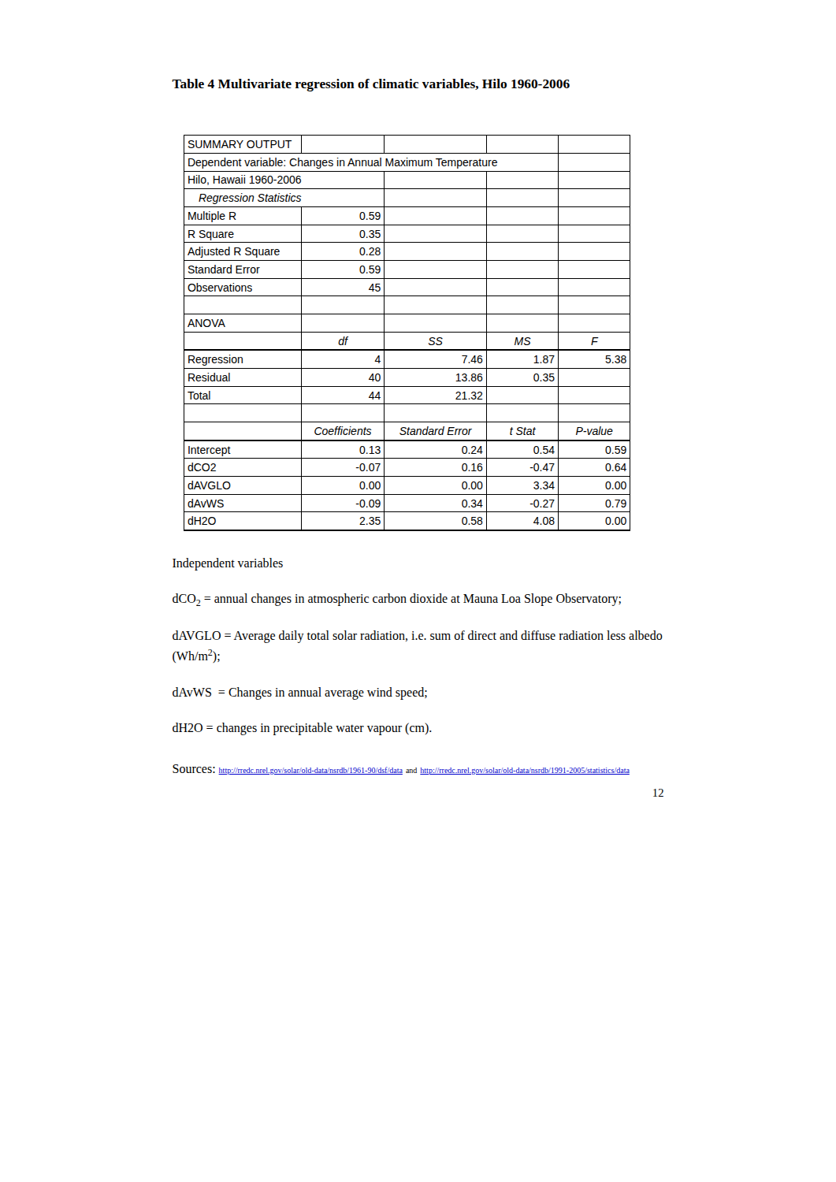Table 4 Multivariate regression of climatic variables, Hilo 1960-2006
| SUMMARY OUTPUT | | | | |
| Dependent variable: Changes in Annual Maximum Temperature | |
| Hilo, Hawaii 1960-2006 | | | |
| Regression Statistics | | | |
| Multiple R | 0.59 | | | |
| R Square | 0.35 | | | |
| Adjusted R Square | 0.28 | | | |
| Standard Error | 0.59 | | | |
| Observations | 45 | | | |
| ANOVA | | | | |
| | df | SS | MS | F |
| Regression | 4 | 7.46 | 1.87 | 5.38 |
| Residual | 40 | 13.86 | 0.35 | |
| Total | 44 | 21.32 | | |
| | Coefficients | Standard Error | t Stat | P-value |
| Intercept | 0.13 | 0.24 | 0.54 | 0.59 |
| dCO2 | -0.07 | 0.16 | -0.47 | 0.64 |
| dAVGLO | 0.00 | 0.00 | 3.34 | 0.00 |
| dAvWS | -0.09 | 0.34 | -0.27 | 0.79 |
| dH2O | 2.35 | 0.58 | 4.08 | 0.00 |
Independent variables
dCO2 = annual changes in atmospheric carbon dioxide at Mauna Loa Slope Observatory;
dAVGLO = Average daily total solar radiation, i.e. sum of direct and diffuse radiation less albedo (Wh/m2);
dAvWS = Changes in annual average wind speed;
dH2O = changes in precipitable water vapour (cm).
Sources: http://rredc.nrel.gov/solar/old-data/nsrdb/1961-90/dsf/data and http://rredc.nrel.gov/solar/old-data/nsrdb/1991-2005/statistics/data
12